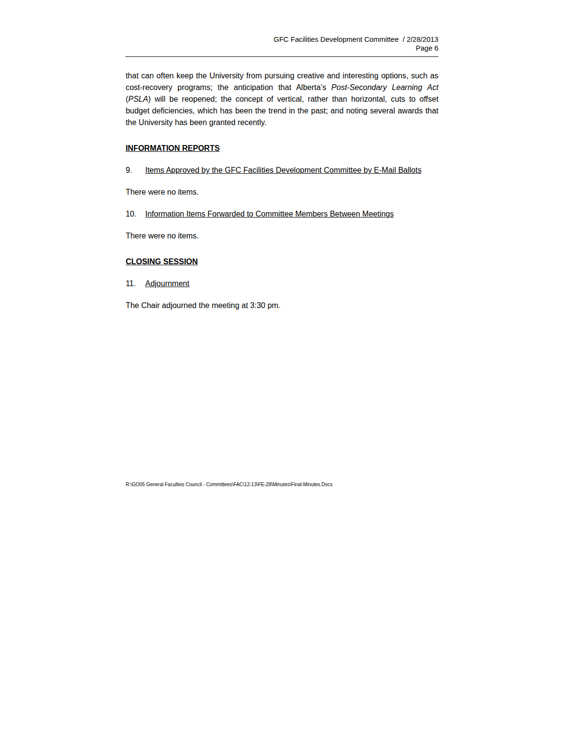GFC Facilities Development Committee / 2/28/2013
Page 6
that can often keep the University from pursuing creative and interesting options, such as cost-recovery programs; the anticipation that Alberta’s Post-Secondary Learning Act (PSLA) will be reopened; the concept of vertical, rather than horizontal, cuts to offset budget deficiencies, which has been the trend in the past; and noting several awards that the University has been granted recently.
INFORMATION REPORTS
9. Items Approved by the GFC Facilities Development Committee by E-Mail Ballots
There were no items.
10. Information Items Forwarded to Committee Members Between Meetings
There were no items.
CLOSING SESSION
11. Adjournment
The Chair adjourned the meeting at 3:30 pm.
R:\GO05 General Faculties Council - Committees\FAC\12-13\FE-28\Minutes\Final-Minutes.Docx